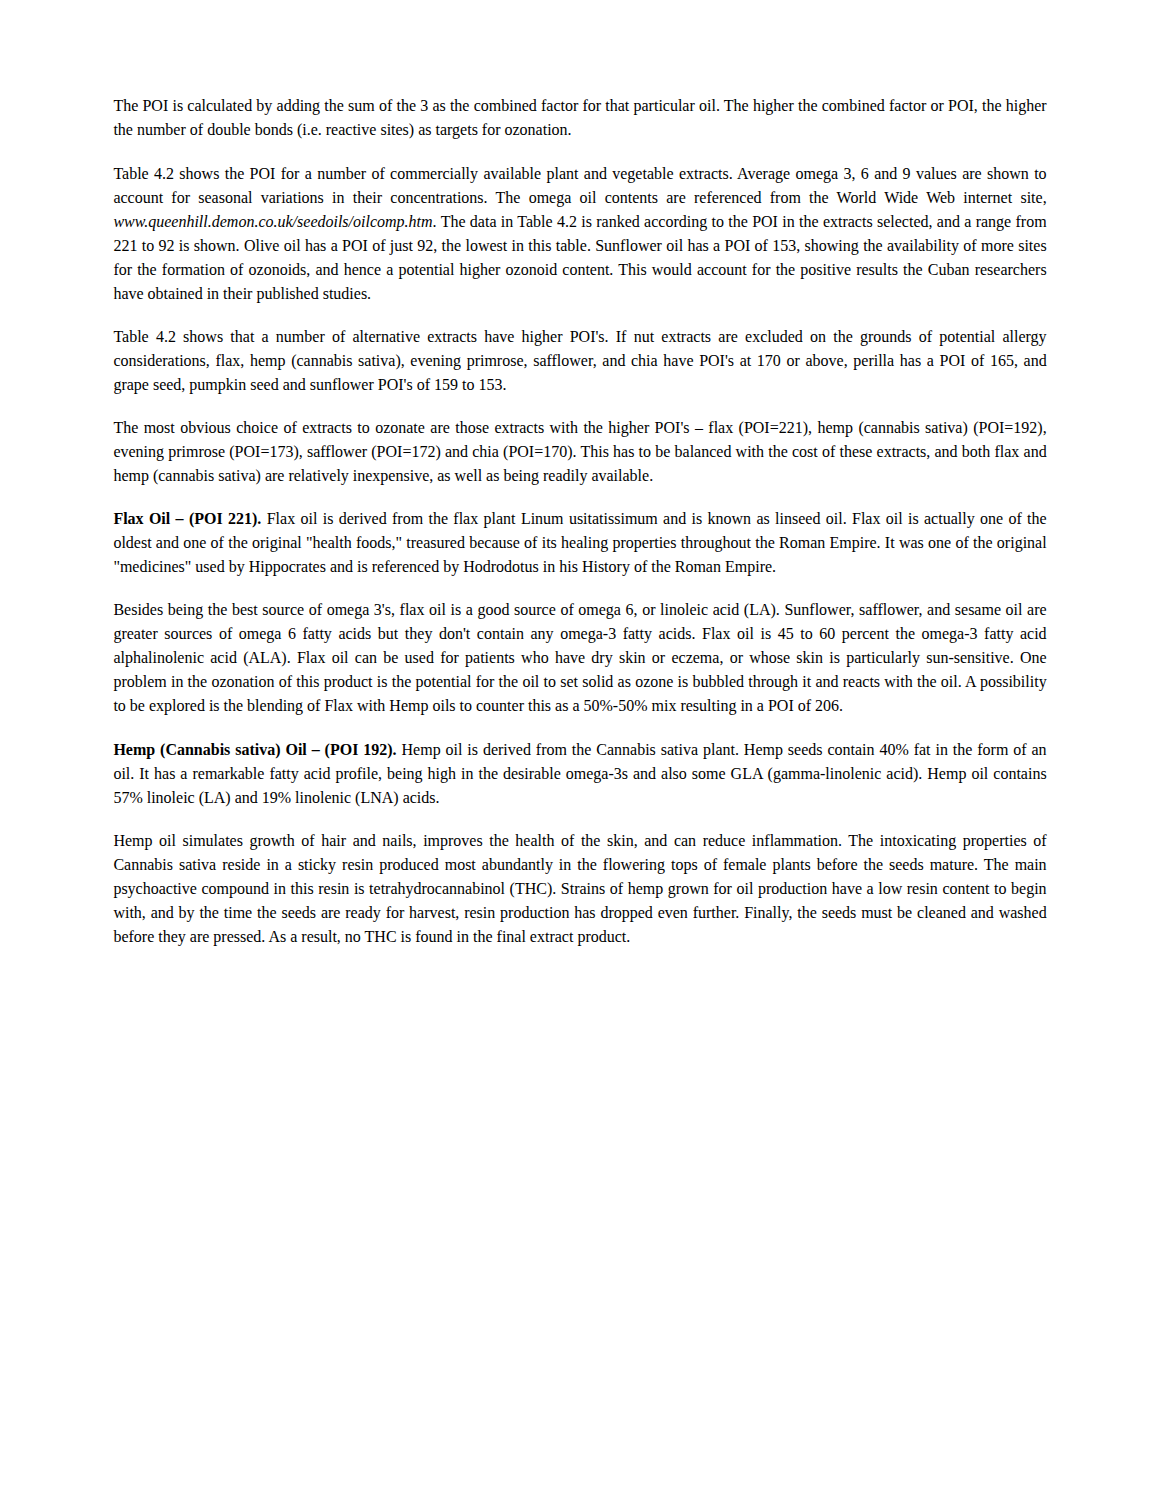The POI is calculated by adding the sum of the 3 as the combined factor for that particular oil. The higher the combined factor or POI, the higher the number of double bonds (i.e. reactive sites) as targets for ozonation.
Table 4.2 shows the POI for a number of commercially available plant and vegetable extracts. Average omega 3, 6 and 9 values are shown to account for seasonal variations in their concentrations. The omega oil contents are referenced from the World Wide Web internet site, www.queenhill.demon.co.uk/seedoils/oilcomp.htm. The data in Table 4.2 is ranked according to the POI in the extracts selected, and a range from 221 to 92 is shown. Olive oil has a POI of just 92, the lowest in this table. Sunflower oil has a POI of 153, showing the availability of more sites for the formation of ozonoids, and hence a potential higher ozonoid content. This would account for the positive results the Cuban researchers have obtained in their published studies.
Table 4.2 shows that a number of alternative extracts have higher POI's. If nut extracts are excluded on the grounds of potential allergy considerations, flax, hemp (cannabis sativa), evening primrose, safflower, and chia have POI's at 170 or above, perilla has a POI of 165, and grape seed, pumpkin seed and sunflower POI's of 159 to 153.
The most obvious choice of extracts to ozonate are those extracts with the higher POI's – flax (POI=221), hemp (cannabis sativa) (POI=192), evening primrose (POI=173), safflower (POI=172) and chia (POI=170). This has to be balanced with the cost of these extracts, and both flax and hemp (cannabis sativa) are relatively inexpensive, as well as being readily available.
Flax Oil – (POI 221). Flax oil is derived from the flax plant Linum usitatissimum and is known as linseed oil. Flax oil is actually one of the oldest and one of the original "health foods," treasured because of its healing properties throughout the Roman Empire. It was one of the original "medicines" used by Hippocrates and is referenced by Hodrodotus in his History of the Roman Empire.
Besides being the best source of omega 3's, flax oil is a good source of omega 6, or linoleic acid (LA). Sunflower, safflower, and sesame oil are greater sources of omega 6 fatty acids but they don't contain any omega-3 fatty acids. Flax oil is 45 to 60 percent the omega-3 fatty acid alphalinolenic acid (ALA). Flax oil can be used for patients who have dry skin or eczema, or whose skin is particularly sun-sensitive. One problem in the ozonation of this product is the potential for the oil to set solid as ozone is bubbled through it and reacts with the oil. A possibility to be explored is the blending of Flax with Hemp oils to counter this as a 50%-50% mix resulting in a POI of 206.
Hemp (Cannabis sativa) Oil – (POI 192). Hemp oil is derived from the Cannabis sativa plant. Hemp seeds contain 40% fat in the form of an oil. It has a remarkable fatty acid profile, being high in the desirable omega-3s and also some GLA (gamma-linolenic acid). Hemp oil contains 57% linoleic (LA) and 19% linolenic (LNA) acids.
Hemp oil simulates growth of hair and nails, improves the health of the skin, and can reduce inflammation. The intoxicating properties of Cannabis sativa reside in a sticky resin produced most abundantly in the flowering tops of female plants before the seeds mature. The main psychoactive compound in this resin is tetrahydrocannabinol (THC). Strains of hemp grown for oil production have a low resin content to begin with, and by the time the seeds are ready for harvest, resin production has dropped even further. Finally, the seeds must be cleaned and washed before they are pressed. As a result, no THC is found in the final extract product.